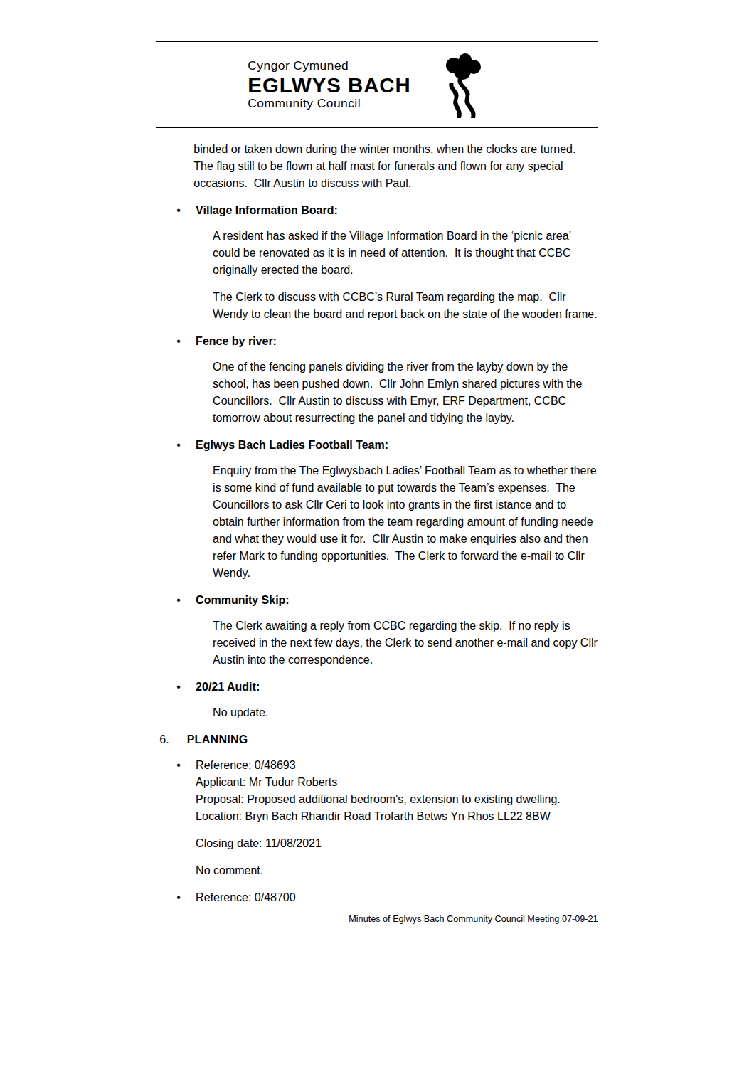Cyngor Cymuned
EGLWYS BACH
Community Council
binded or taken down during the winter months, when the clocks are turned. The flag still to be flown at half mast for funerals and flown for any special occasions. Cllr Austin to discuss with Paul.
Village Information Board:
A resident has asked if the Village Information Board in the ‘picnic area’ could be renovated as it is in need of attention. It is thought that CCBC originally erected the board.
The Clerk to discuss with CCBC’s Rural Team regarding the map. Cllr Wendy to clean the board and report back on the state of the wooden frame.
Fence by river:
One of the fencing panels dividing the river from the layby down by the school, has been pushed down. Cllr John Emlyn shared pictures with the Councillors. Cllr Austin to discuss with Emyr, ERF Department, CCBC tomorrow about resurrecting the panel and tidying the layby.
Eglwys Bach Ladies Football Team:
Enquiry from the The Eglwysbach Ladies’ Football Team as to whether there is some kind of fund available to put towards the Team’s expenses. The Councillors to ask Cllr Ceri to look into grants in the first istance and to obtain further information from the team regarding amount of funding neede and what they would use it for. Cllr Austin to make enquiries also and then refer Mark to funding opportunities. The Clerk to forward the e-mail to Cllr Wendy.
Community Skip:
The Clerk awaiting a reply from CCBC regarding the skip. If no reply is received in the next few days, the Clerk to send another e-mail and copy Cllr Austin into the correspondence.
20/21 Audit:
No update.
PLANNING
Reference: 0/48693
Applicant: Mr Tudur Roberts
Proposal: Proposed additional bedroom's, extension to existing dwelling.
Location: Bryn Bach Rhandir Road Trofarth Betws Yn Rhos LL22 8BW
Closing date: 11/08/2021
No comment.
Reference: 0/48700
Minutes of Eglwys Bach Community Council Meeting 07-09-21